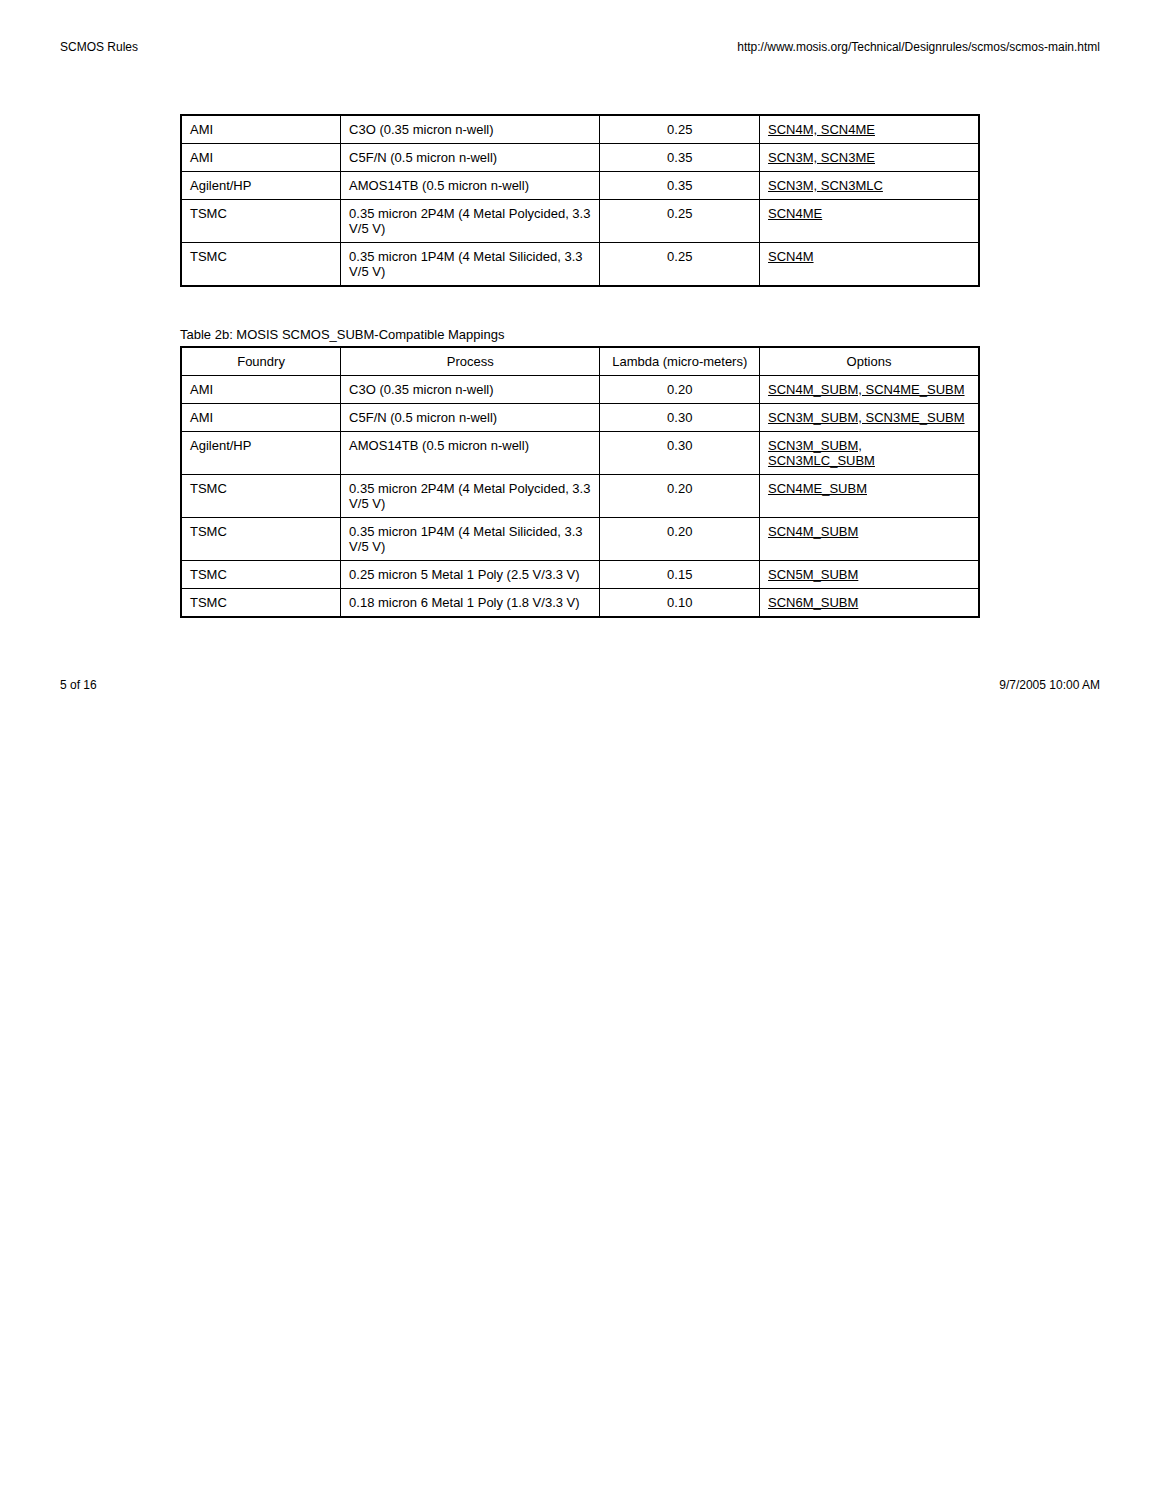SCMOS Rules
http://www.mosis.org/Technical/Designrules/scmos/scmos-main.html
| AMI | C3O (0.35 micron n-well) | 0.25 | SCN4M, SCN4ME |
| AMI | C5F/N (0.5 micron n-well) | 0.35 | SCN3M, SCN3ME |
| Agilent/HP | AMOS14TB (0.5 micron n-well) | 0.35 | SCN3M, SCN3MLC |
| TSMC | 0.35 micron 2P4M (4 Metal Polycided, 3.3 V/5 V) | 0.25 | SCN4ME |
| TSMC | 0.35 micron 1P4M (4 Metal Silicided, 3.3 V/5 V) | 0.25 | SCN4M |
Table 2b: MOSIS SCMOS_SUBM-Compatible Mappings
| Foundry | Process | Lambda (micro-meters) | Options |
| --- | --- | --- | --- |
| AMI | C3O (0.35 micron n-well) | 0.20 | SCN4M_SUBM, SCN4ME_SUBM |
| AMI | C5F/N (0.5 micron n-well) | 0.30 | SCN3M_SUBM, SCN3ME_SUBM |
| Agilent/HP | AMOS14TB (0.5 micron n-well) | 0.30 | SCN3M_SUBM, SCN3MLC_SUBM |
| TSMC | 0.35 micron 2P4M (4 Metal Polycided, 3.3 V/5 V) | 0.20 | SCN4ME_SUBM |
| TSMC | 0.35 micron 1P4M (4 Metal Silicided, 3.3 V/5 V) | 0.20 | SCN4M_SUBM |
| TSMC | 0.25 micron 5 Metal 1 Poly (2.5 V/3.3 V) | 0.15 | SCN5M_SUBM |
| TSMC | 0.18 micron 6 Metal 1 Poly (1.8 V/3.3 V) | 0.10 | SCN6M_SUBM |
5 of 16
9/7/2005 10:00 AM